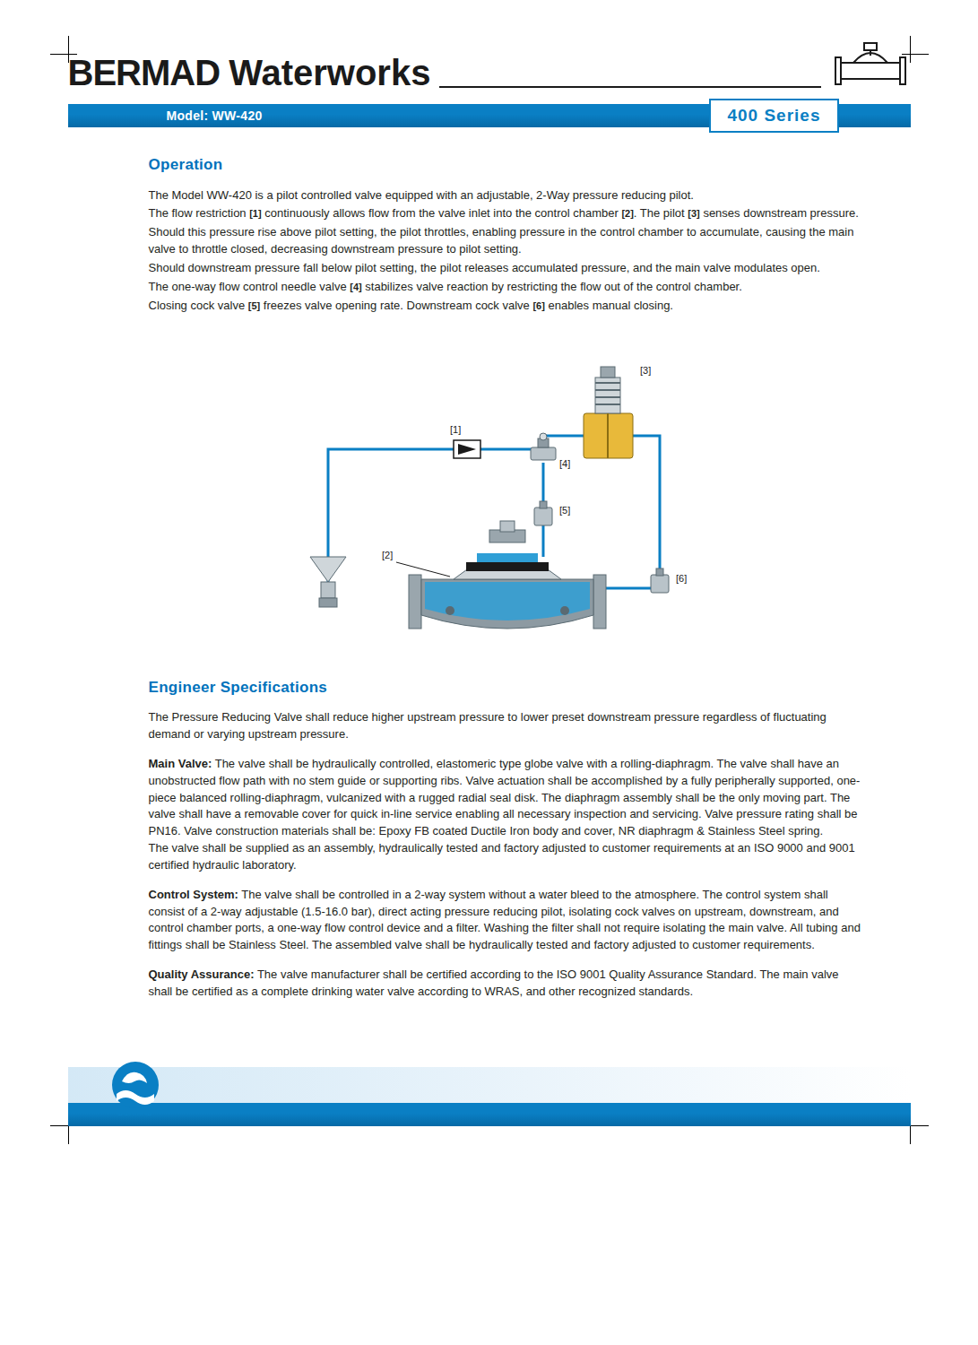BERMAD Waterworks
Model: WW-420
400 Series
Operation
The Model WW-420 is a pilot controlled valve equipped with an adjustable, 2-Way pressure reducing pilot.
The flow restriction [1] continuously allows flow from the valve inlet into the control chamber [2]. The pilot [3] senses downstream pressure.
Should this pressure rise above pilot setting, the pilot throttles, enabling pressure in the control chamber to accumulate, causing the main valve to throttle closed, decreasing downstream pressure to pilot setting.
Should downstream pressure fall below pilot setting, the pilot releases accumulated pressure, and the main valve modulates open.
The one-way flow control needle valve [4] stabilizes valve reaction by restricting the flow out of the control chamber.
Closing cock valve [5] freezes valve opening rate. Downstream cock valve [6] enables manual closing.
[1] [4] [3] [5] [6] [2]
Engineer Specifications
The Pressure Reducing Valve shall reduce higher upstream pressure to lower preset downstream pressure regardless of fluctuating demand or varying upstream pressure.
Main Valve: The valve shall be hydraulically controlled, elastomeric type globe valve with a rolling-diaphragm. The valve shall have an unobstructed flow path with no stem guide or supporting ribs. Valve actuation shall be accomplished by a fully peripherally supported, one-piece balanced rolling-diaphragm, vulcanized with a rugged radial seal disk. The diaphragm assembly shall be the only moving part. The valve shall have a removable cover for quick in-line service enabling all necessary inspection and servicing. Valve pressure rating shall be PN16. Valve construction materials shall be: Epoxy FB coated Ductile Iron body and cover, NR diaphragm & Stainless Steel spring.
The valve shall be supplied as an assembly, hydraulically tested and factory adjusted to customer requirements at an ISO 9000 and 9001 certified hydraulic laboratory.
Control System: The valve shall be controlled in a 2-way system without a water bleed to the atmosphere. The control system shall consist of a 2-way adjustable (1.5-16.0 bar), direct acting pressure reducing pilot, isolating cock valves on upstream, downstream, and control chamber ports, a one-way flow control device and a filter. Washing the filter shall not require isolating the main valve. All tubing and fittings shall be Stainless Steel. The assembled valve shall be hydraulically tested and factory adjusted to customer requirements.
Quality Assurance: The valve manufacturer shall be certified according to the ISO 9001 Quality Assurance Standard. The main valve shall be certified as a complete drinking water valve according to WRAS, and other recognized standards.
BERMAD